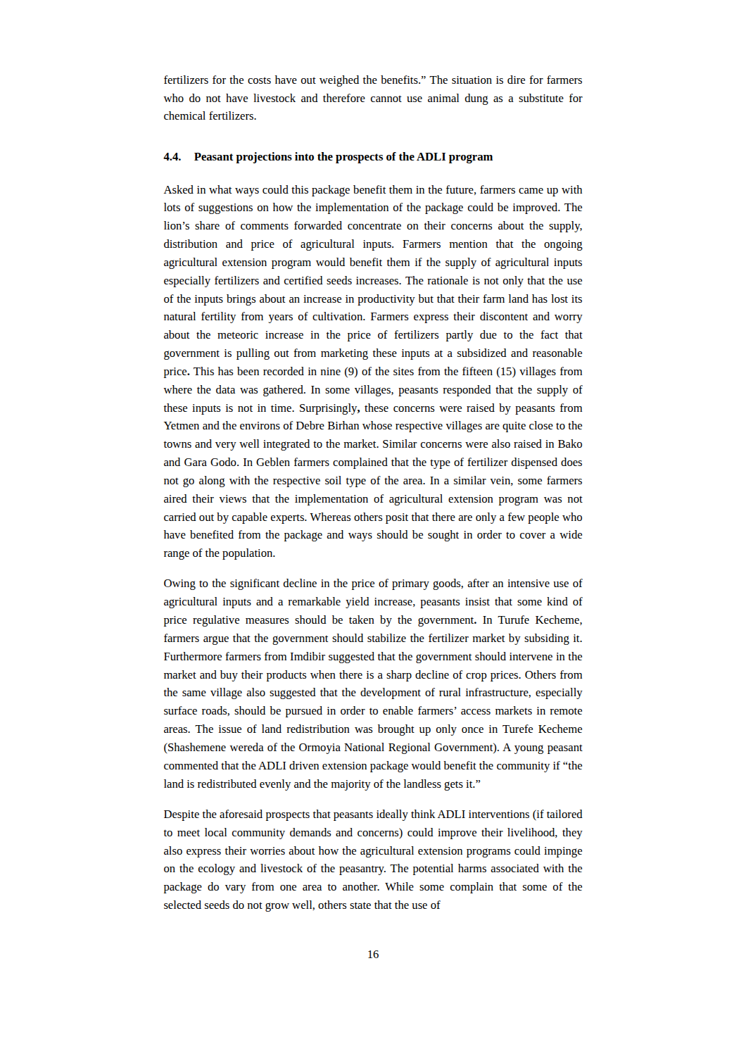fertilizers for the costs have out weighed the benefits.” The situation is dire for farmers who do not have livestock and therefore cannot use animal dung as a substitute for chemical fertilizers.
4.4. Peasant projections into the prospects of the ADLI program
Asked in what ways could this package benefit them in the future, farmers came up with lots of suggestions on how the implementation of the package could be improved. The lion’s share of comments forwarded concentrate on their concerns about the supply, distribution and price of agricultural inputs. Farmers mention that the ongoing agricultural extension program would benefit them if the supply of agricultural inputs especially fertilizers and certified seeds increases. The rationale is not only that the use of the inputs brings about an increase in productivity but that their farm land has lost its natural fertility from years of cultivation. Farmers express their discontent and worry about the meteoric increase in the price of fertilizers partly due to the fact that government is pulling out from marketing these inputs at a subsidized and reasonable price. This has been recorded in nine (9) of the sites from the fifteen (15) villages from where the data was gathered. In some villages, peasants responded that the supply of these inputs is not in time. Surprisingly, these concerns were raised by peasants from Yetmen and the environs of Debre Birhan whose respective villages are quite close to the towns and very well integrated to the market. Similar concerns were also raised in Bako and Gara Godo. In Geblen farmers complained that the type of fertilizer dispensed does not go along with the respective soil type of the area. In a similar vein, some farmers aired their views that the implementation of agricultural extension program was not carried out by capable experts. Whereas others posit that there are only a few people who have benefited from the package and ways should be sought in order to cover a wide range of the population.
Owing to the significant decline in the price of primary goods, after an intensive use of agricultural inputs and a remarkable yield increase, peasants insist that some kind of price regulative measures should be taken by the government. In Turufe Kecheme, farmers argue that the government should stabilize the fertilizer market by subsiding it. Furthermore farmers from Imdibir suggested that the government should intervene in the market and buy their products when there is a sharp decline of crop prices. Others from the same village also suggested that the development of rural infrastructure, especially surface roads, should be pursued in order to enable farmers’ access markets in remote areas. The issue of land redistribution was brought up only once in Turefe Kecheme (Shashemene wereda of the Ormoyia National Regional Government). A young peasant commented that the ADLI driven extension package would benefit the community if “the land is redistributed evenly and the majority of the landless gets it.”
Despite the aforesaid prospects that peasants ideally think ADLI interventions (if tailored to meet local community demands and concerns) could improve their livelihood, they also express their worries about how the agricultural extension programs could impinge on the ecology and livestock of the peasantry. The potential harms associated with the package do vary from one area to another. While some complain that some of the selected seeds do not grow well, others state that the use of
16